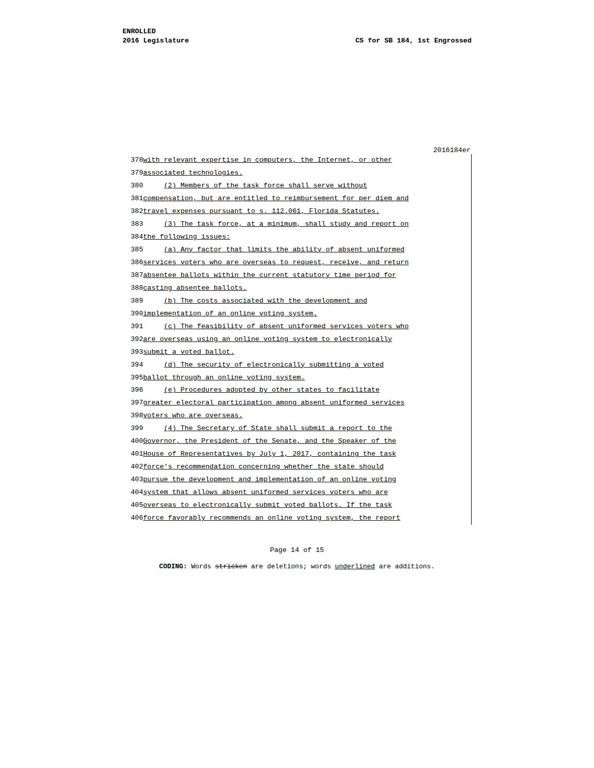ENROLLED
2016 Legislature
CS for SB 184, 1st Engrossed
2016184er
| 378 | with relevant expertise in computers, the Internet, or other |
| 379 | associated technologies. |
| 380 | (2) Members of the task force shall serve without |
| 381 | compensation, but are entitled to reimbursement for per diem and |
| 382 | travel expenses pursuant to s. 112.061, Florida Statutes. |
| 383 | (3) The task force, at a minimum, shall study and report on |
| 384 | the following issues: |
| 385 | (a) Any factor that limits the ability of absent uniformed |
| 386 | services voters who are overseas to request, receive, and return |
| 387 | absentee ballots within the current statutory time period for |
| 388 | casting absentee ballots. |
| 389 | (b) The costs associated with the development and |
| 390 | implementation of an online voting system. |
| 391 | (c) The feasibility of absent uniformed services voters who |
| 392 | are overseas using an online voting system to electronically |
| 393 | submit a voted ballot. |
| 394 | (d) The security of electronically submitting a voted |
| 395 | ballot through an online voting system. |
| 396 | (e) Procedures adopted by other states to facilitate |
| 397 | greater electoral participation among absent uniformed services |
| 398 | voters who are overseas. |
| 399 | (4) The Secretary of State shall submit a report to the |
| 400 | Governor, the President of the Senate, and the Speaker of the |
| 401 | House of Representatives by July 1, 2017, containing the task |
| 402 | force’s recommendation concerning whether the state should |
| 403 | pursue the development and implementation of an online voting |
| 404 | system that allows absent uniformed services voters who are |
| 405 | overseas to electronically submit voted ballots. If the task |
| 406 | force favorably recommends an online voting system, the report |
Page 14 of 15
CODING: Words stricken are deletions; words underlined are additions.